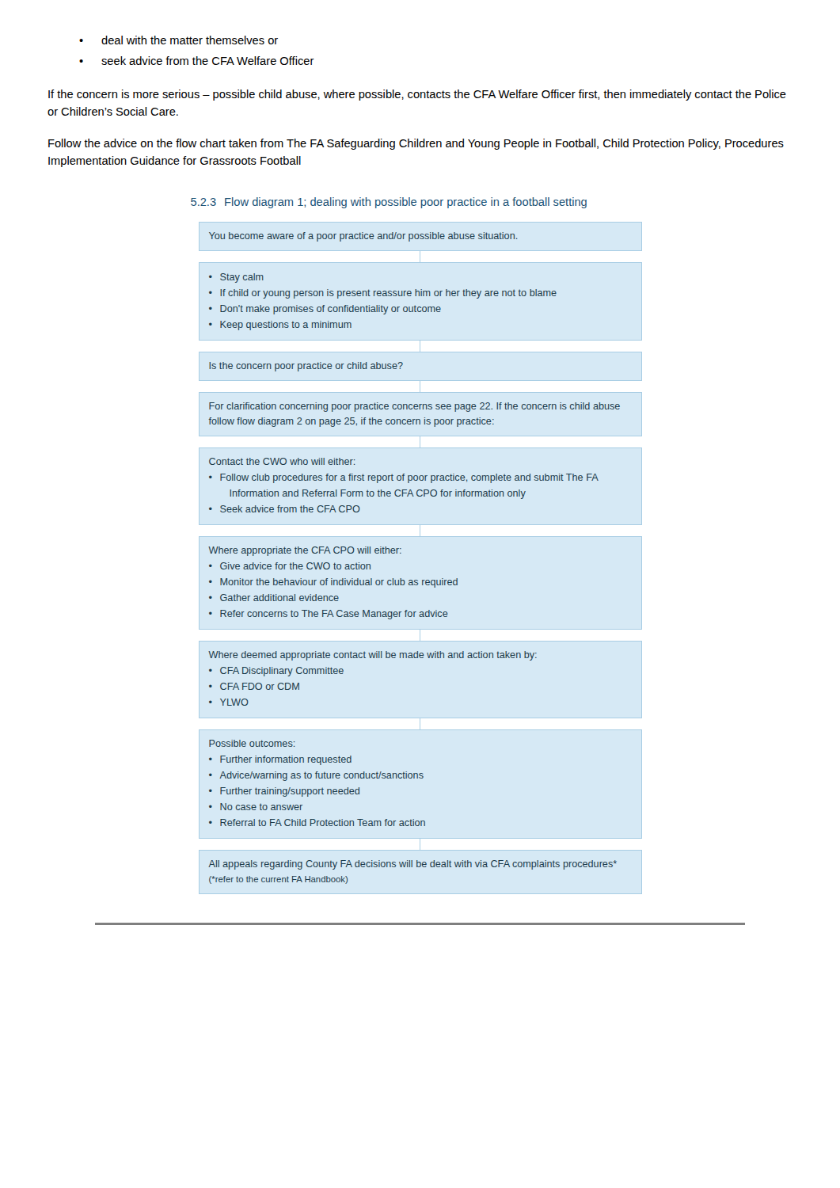deal with the matter themselves or
seek advice from the CFA Welfare Officer
If the concern is more serious – possible child abuse, where possible, contacts the CFA Welfare Officer first, then immediately contact the Police or Children’s Social Care.
Follow the advice on the flow chart taken from The FA Safeguarding Children and Young People in Football, Child Protection Policy, Procedures Implementation Guidance for Grassroots Football
5.2.3 Flow diagram 1; dealing with possible poor practice in a football setting
You become aware of a poor practice and/or possible abuse situation.
Stay calm
If child or young person is present reassure him or her they are not to blame
Don't make promises of confidentiality or outcome
Keep questions to a minimum
Is the concern poor practice or child abuse?
For clarification concerning poor practice concerns see page 22. If the concern is child abuse follow flow diagram 2 on page 25, if the concern is poor practice:
Contact the CWO who will either:
Follow club procedures for a first report of poor practice, complete and submit The FA
Information and Referral Form to the CFA CPO for information only
Seek advice from the CFA CPO
Where appropriate the CFA CPO will either:
Give advice for the CWO to action
Monitor the behaviour of individual or club as required
Gather additional evidence
Refer concerns to The FA Case Manager for advice
Where deemed appropriate contact will be made with and action taken by:
CFA Disciplinary Committee
CFA FDO or CDM
YLWO
Possible outcomes:
Further information requested
Advice/warning as to future conduct/sanctions
Further training/support needed
No case to answer
Referral to FA Child Protection Team for action
All appeals regarding County FA decisions will be dealt with via CFA complaints procedures*
(*refer to the current FA Handbook)